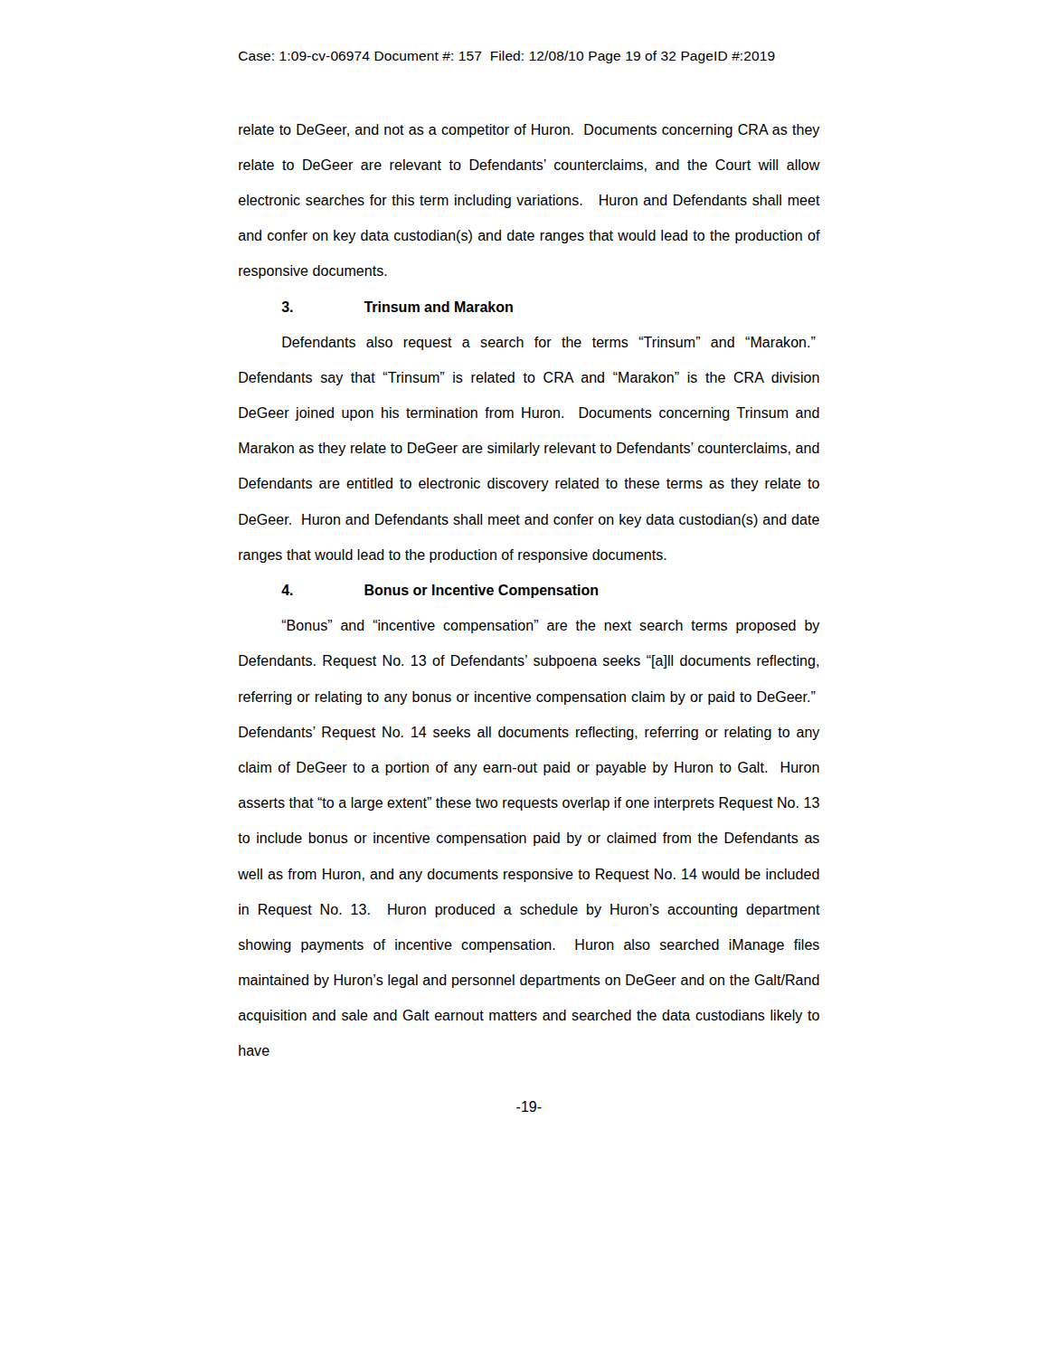Case: 1:09-cv-06974 Document #: 157 Filed: 12/08/10 Page 19 of 32 PageID #:2019
relate to DeGeer, and not as a competitor of Huron. Documents concerning CRA as they relate to DeGeer are relevant to Defendants’ counterclaims, and the Court will allow electronic searches for this term including variations. Huron and Defendants shall meet and confer on key data custodian(s) and date ranges that would lead to the production of responsive documents.
3. Trinsum and Marakon
Defendants also request a search for the terms “Trinsum” and “Marakon.” Defendants say that “Trinsum” is related to CRA and “Marakon” is the CRA division DeGeer joined upon his termination from Huron. Documents concerning Trinsum and Marakon as they relate to DeGeer are similarly relevant to Defendants’ counterclaims, and Defendants are entitled to electronic discovery related to these terms as they relate to DeGeer. Huron and Defendants shall meet and confer on key data custodian(s) and date ranges that would lead to the production of responsive documents.
4. Bonus or Incentive Compensation
“Bonus” and “incentive compensation” are the next search terms proposed by Defendants. Request No. 13 of Defendants’ subpoena seeks “[a]ll documents reflecting, referring or relating to any bonus or incentive compensation claim by or paid to DeGeer.” Defendants’ Request No. 14 seeks all documents reflecting, referring or relating to any claim of DeGeer to a portion of any earn-out paid or payable by Huron to Galt. Huron asserts that “to a large extent” these two requests overlap if one interprets Request No. 13 to include bonus or incentive compensation paid by or claimed from the Defendants as well as from Huron, and any documents responsive to Request No. 14 would be included in Request No. 13. Huron produced a schedule by Huron’s accounting department showing payments of incentive compensation. Huron also searched iManage files maintained by Huron’s legal and personnel departments on DeGeer and on the Galt/Rand acquisition and sale and Galt earnout matters and searched the data custodians likely to have
-19-